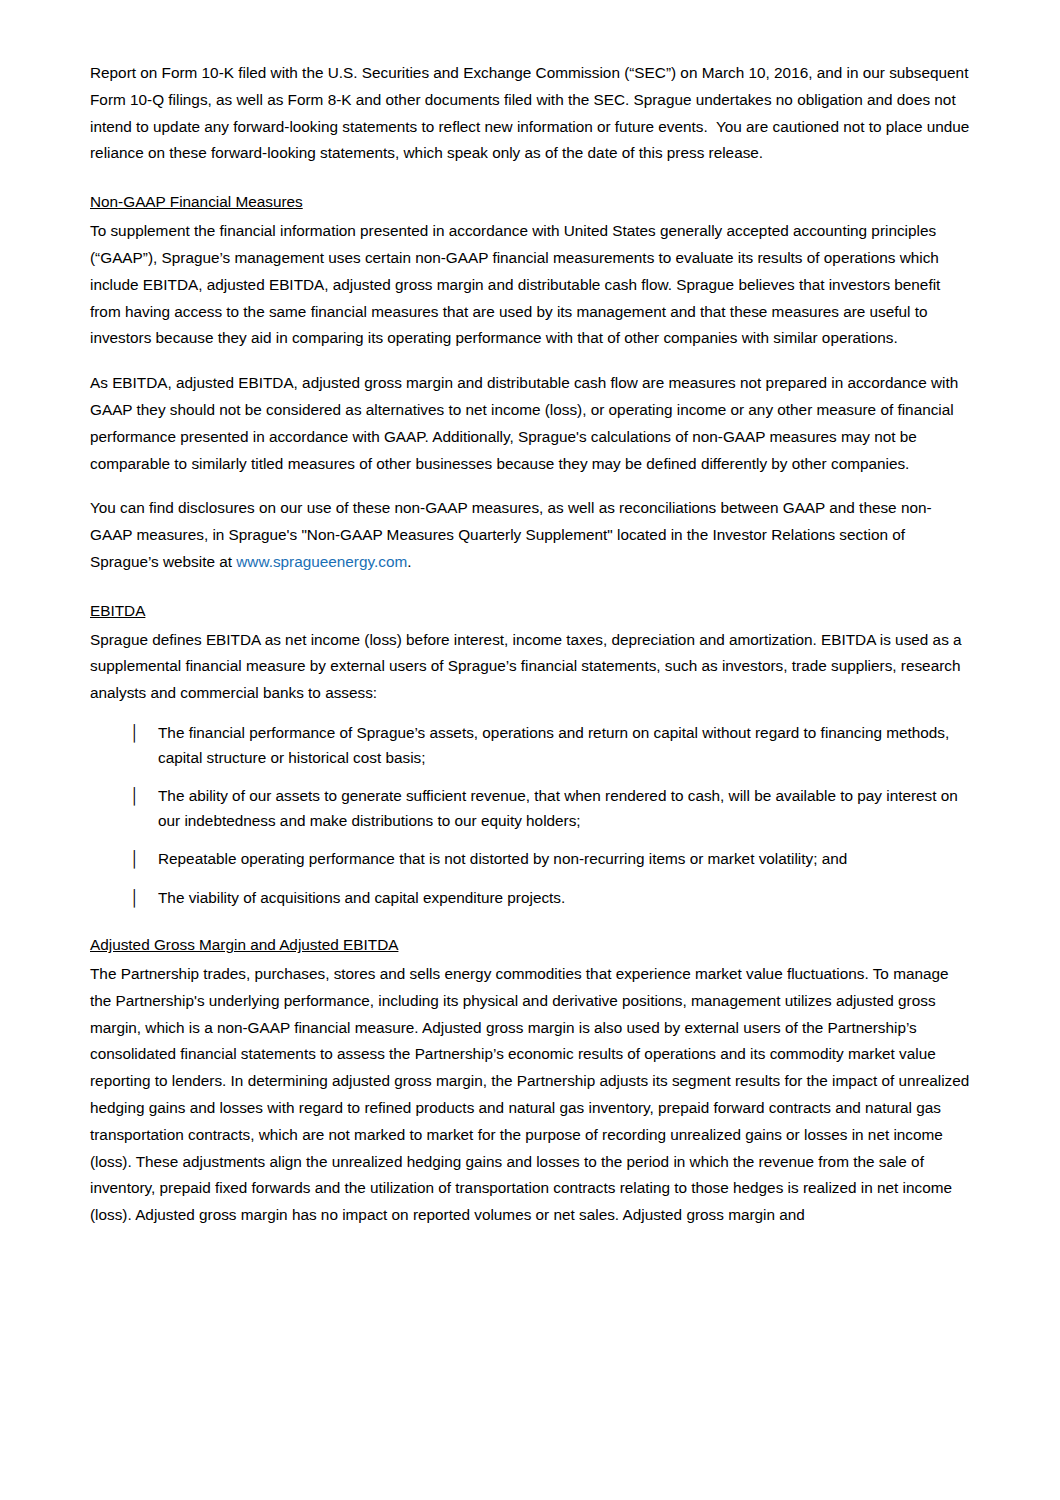Report on Form 10-K filed with the U.S. Securities and Exchange Commission (“SEC”) on March 10, 2016, and in our subsequent Form 10-Q filings, as well as Form 8-K and other documents filed with the SEC. Sprague undertakes no obligation and does not intend to update any forward-looking statements to reflect new information or future events. You are cautioned not to place undue reliance on these forward-looking statements, which speak only as of the date of this press release.
Non-GAAP Financial Measures
To supplement the financial information presented in accordance with United States generally accepted accounting principles (“GAAP”), Sprague’s management uses certain non-GAAP financial measurements to evaluate its results of operations which include EBITDA, adjusted EBITDA, adjusted gross margin and distributable cash flow. Sprague believes that investors benefit from having access to the same financial measures that are used by its management and that these measures are useful to investors because they aid in comparing its operating performance with that of other companies with similar operations.
As EBITDA, adjusted EBITDA, adjusted gross margin and distributable cash flow are measures not prepared in accordance with GAAP they should not be considered as alternatives to net income (loss), or operating income or any other measure of financial performance presented in accordance with GAAP. Additionally, Sprague's calculations of non-GAAP measures may not be comparable to similarly titled measures of other businesses because they may be defined differently by other companies.
You can find disclosures on our use of these non-GAAP measures, as well as reconciliations between GAAP and these non-GAAP measures, in Sprague's "Non-GAAP Measures Quarterly Supplement" located in the Investor Relations section of Sprague’s website at www.spragueenergy.com.
EBITDA
Sprague defines EBITDA as net income (loss) before interest, income taxes, depreciation and amortization. EBITDA is used as a supplemental financial measure by external users of Sprague’s financial statements, such as investors, trade suppliers, research analysts and commercial banks to assess:
The financial performance of Sprague’s assets, operations and return on capital without regard to financing methods, capital structure or historical cost basis;
The ability of our assets to generate sufficient revenue, that when rendered to cash, will be available to pay interest on our indebtedness and make distributions to our equity holders;
Repeatable operating performance that is not distorted by non-recurring items or market volatility; and
The viability of acquisitions and capital expenditure projects.
Adjusted Gross Margin and Adjusted EBITDA
The Partnership trades, purchases, stores and sells energy commodities that experience market value fluctuations. To manage the Partnership's underlying performance, including its physical and derivative positions, management utilizes adjusted gross margin, which is a non-GAAP financial measure. Adjusted gross margin is also used by external users of the Partnership’s consolidated financial statements to assess the Partnership’s economic results of operations and its commodity market value reporting to lenders. In determining adjusted gross margin, the Partnership adjusts its segment results for the impact of unrealized hedging gains and losses with regard to refined products and natural gas inventory, prepaid forward contracts and natural gas transportation contracts, which are not marked to market for the purpose of recording unrealized gains or losses in net income (loss). These adjustments align the unrealized hedging gains and losses to the period in which the revenue from the sale of inventory, prepaid fixed forwards and the utilization of transportation contracts relating to those hedges is realized in net income (loss). Adjusted gross margin has no impact on reported volumes or net sales. Adjusted gross margin and